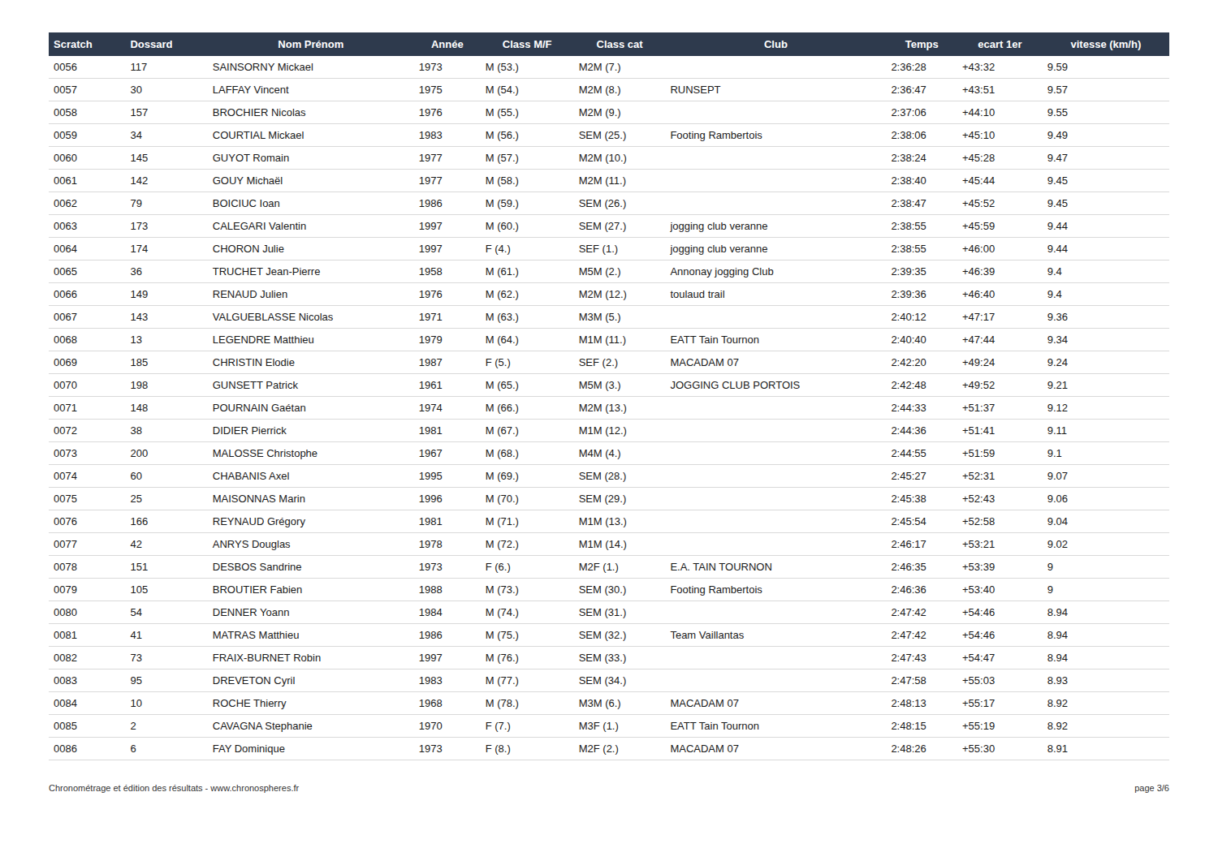| Scratch | Dossard | Nom Prénom | Année | Class M/F | Class cat | Club | Temps | ecart 1er | vitesse (km/h) |
| --- | --- | --- | --- | --- | --- | --- | --- | --- | --- |
| 0056 | 117 | SAINSORNY Mickael | 1973 | M (53.) | M2M (7.) | | 2:36:28 | +43:32 | 9.59 |
| 0057 | 30 | LAFFAY Vincent | 1975 | M (54.) | M2M (8.) | RUNSEPT | 2:36:47 | +43:51 | 9.57 |
| 0058 | 157 | BROCHIER Nicolas | 1976 | M (55.) | M2M (9.) | | 2:37:06 | +44:10 | 9.55 |
| 0059 | 34 | COURTIAL Mickael | 1983 | M (56.) | SEM (25.) | Footing Rambertois | 2:38:06 | +45:10 | 9.49 |
| 0060 | 145 | GUYOT Romain | 1977 | M (57.) | M2M (10.) | | 2:38:24 | +45:28 | 9.47 |
| 0061 | 142 | GOUY Michaël | 1977 | M (58.) | M2M (11.) | | 2:38:40 | +45:44 | 9.45 |
| 0062 | 79 | BOICIUC Ioan | 1986 | M (59.) | SEM (26.) | | 2:38:47 | +45:52 | 9.45 |
| 0063 | 173 | CALEGARI Valentin | 1997 | M (60.) | SEM (27.) | jogging club veranne | 2:38:55 | +45:59 | 9.44 |
| 0064 | 174 | CHORON Julie | 1997 | F (4.) | SEF (1.) | jogging club veranne | 2:38:55 | +46:00 | 9.44 |
| 0065 | 36 | TRUCHET Jean-Pierre | 1958 | M (61.) | M5M (2.) | Annonay jogging Club | 2:39:35 | +46:39 | 9.4 |
| 0066 | 149 | RENAUD Julien | 1976 | M (62.) | M2M (12.) | toulaud trail | 2:39:36 | +46:40 | 9.4 |
| 0067 | 143 | VALGUEBLASSE Nicolas | 1971 | M (63.) | M3M (5.) | | 2:40:12 | +47:17 | 9.36 |
| 0068 | 13 | LEGENDRE Matthieu | 1979 | M (64.) | M1M (11.) | EATT Tain Tournon | 2:40:40 | +47:44 | 9.34 |
| 0069 | 185 | CHRISTIN Elodie | 1987 | F (5.) | SEF (2.) | MACADAM 07 | 2:42:20 | +49:24 | 9.24 |
| 0070 | 198 | GUNSETT Patrick | 1961 | M (65.) | M5M (3.) | JOGGING CLUB PORTOIS | 2:42:48 | +49:52 | 9.21 |
| 0071 | 148 | POURNAIN Gaétan | 1974 | M (66.) | M2M (13.) | | 2:44:33 | +51:37 | 9.12 |
| 0072 | 38 | DIDIER Pierrick | 1981 | M (67.) | M1M (12.) | | 2:44:36 | +51:41 | 9.11 |
| 0073 | 200 | MALOSSE Christophe | 1967 | M (68.) | M4M (4.) | | 2:44:55 | +51:59 | 9.1 |
| 0074 | 60 | CHABANIS Axel | 1995 | M (69.) | SEM (28.) | | 2:45:27 | +52:31 | 9.07 |
| 0075 | 25 | MAISONNAS Marin | 1996 | M (70.) | SEM (29.) | | 2:45:38 | +52:43 | 9.06 |
| 0076 | 166 | REYNAUD Grégory | 1981 | M (71.) | M1M (13.) | | 2:45:54 | +52:58 | 9.04 |
| 0077 | 42 | ANRYS Douglas | 1978 | M (72.) | M1M (14.) | | 2:46:17 | +53:21 | 9.02 |
| 0078 | 151 | DESBOS Sandrine | 1973 | F (6.) | M2F (1.) | E.A. TAIN TOURNON | 2:46:35 | +53:39 | 9 |
| 0079 | 105 | BROUTIER Fabien | 1988 | M (73.) | SEM (30.) | Footing Rambertois | 2:46:36 | +53:40 | 9 |
| 0080 | 54 | DENNER Yoann | 1984 | M (74.) | SEM (31.) | | 2:47:42 | +54:46 | 8.94 |
| 0081 | 41 | MATRAS Matthieu | 1986 | M (75.) | SEM (32.) | Team Vaillantas | 2:47:42 | +54:46 | 8.94 |
| 0082 | 73 | FRAIX-BURNET Robin | 1997 | M (76.) | SEM (33.) | | 2:47:43 | +54:47 | 8.94 |
| 0083 | 95 | DREVETON Cyril | 1983 | M (77.) | SEM (34.) | | 2:47:58 | +55:03 | 8.93 |
| 0084 | 10 | ROCHE Thierry | 1968 | M (78.) | M3M (6.) | MACADAM 07 | 2:48:13 | +55:17 | 8.92 |
| 0085 | 2 | CAVAGNA Stephanie | 1970 | F (7.) | M3F (1.) | EATT Tain Tournon | 2:48:15 | +55:19 | 8.92 |
| 0086 | 6 | FAY Dominique | 1973 | F (8.) | M2F (2.) | MACADAM 07 | 2:48:26 | +55:30 | 8.91 |
Chronométrage et édition des résultats - www.chronospheres.fr page 3/6